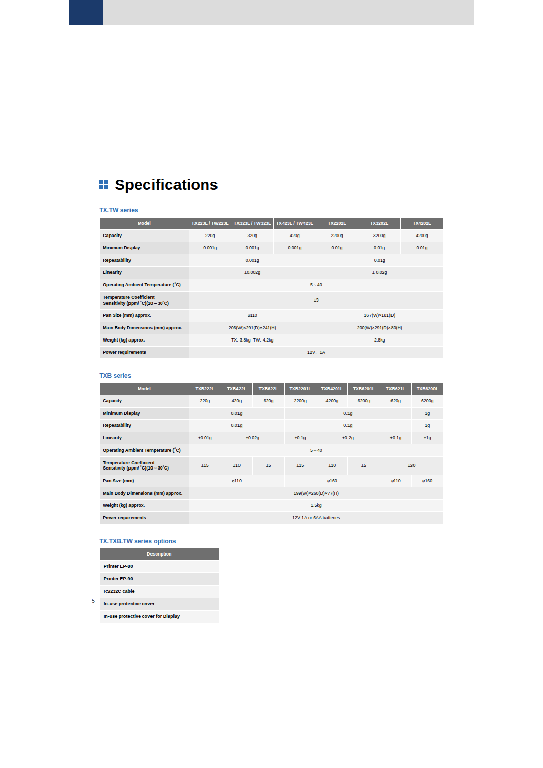Specifications
TX.TW series
| Model | TX223L / TW223L | TX323L / TW323L | TX423L / TW423L | TX2202L | TX3202L | TX4202L |
| --- | --- | --- | --- | --- | --- | --- |
| Capacity | 220g | 320g | 420g | 2200g | 3200g | 4200g |
| Minimum Display | 0.001g | 0.001g | 0.001g | 0.01g | 0.01g | 0.01g |
| Repeatability | 0.001g | 0.01g |
| Linearity | ±0.002g | ± 0.02g |
| Operating Ambient Temperature (˚C) | 5～40 |
| Temperature Coefficient Sensitivity (ppm/ ˚C)(10～30˚C) | ±3 |
| Pan Size (mm) approx. | ⌀110 | 167(W)×181(D) |
| Main Body Dimensions (mm) approx. | 206(W)×291(D)×241(H) | 200(W)×291(D)×80(H) |
| Weight (kg) approx. | TX: 3.8kg TW: 4.2kg | 2.8kg |
| Power requirements | 12V、1A |
TXB series
| Model | TXB222L | TXB422L | TXB622L | TXB2201L | TXB4201L | TXB6201L | TXB621L | TXB6200L |
| --- | --- | --- | --- | --- | --- | --- | --- | --- |
| Capacity | 220g | 420g | 620g | 2200g | 4200g | 6200g | 620g | 6200g |
| Minimum Display | 0.01g | 0.1g | 1g |
| Repeatability | 0.01g | 0.1g | 1g |
| Linearity | ±0.01g | ±0.02g | ±0.1g | ±0.2g | ±0.1g | ±1g |
| Operating Ambient Temperature (˚C) | 5～40 |
| Temperature Coefficient Sensitivity (ppm/ ˚C)(10～30˚C) | ±15 | ±10 | ±5 | ±15 | ±10 | ±5 | ±20 |
| Pan Size (mm) | ⌀110 | ⌀160 | ⌀110 | ⌀160 |
| Main Body Dimensions (mm) approx. | 199(W)×260(D)×77(H) |
| Weight (kg) approx. | 1.5kg |
| Power requirements | 12V 1A or 6AA batteries |
TX.TXB.TW series options
| Description |
| --- |
| Printer EP-80 |
| Printer EP-90 |
| RS232C cable |
| In-use protective cover |
| In-use protective cover for Display |
5